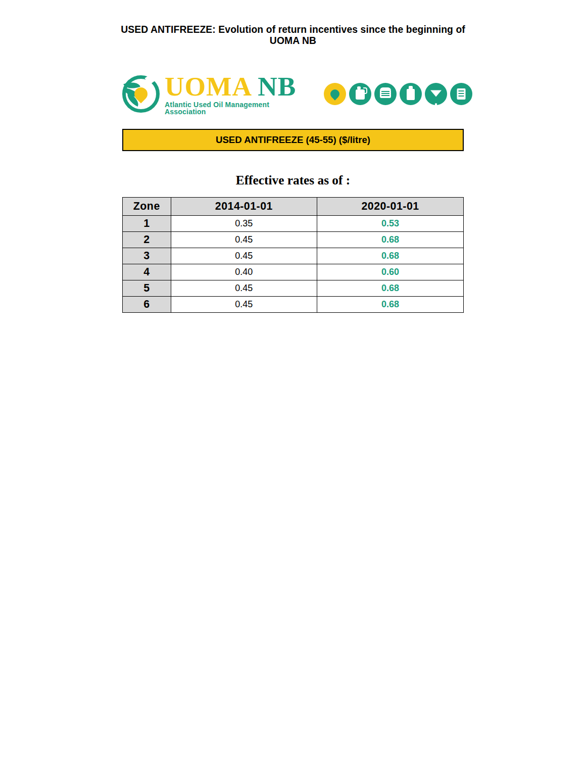USED ANTIFREEZE: Evolution of return incentives since the beginning of UOMA NB
UOMA NB
Atlantic Used Oil Management Association
USED ANTIFREEZE (45-55) ($/litre)
Effective rates as of :
| Zone | 2014-01-01 | 2020-01-01 |
| --- | --- | --- |
| 1 | 0.35 | 0.53 |
| 2 | 0.45 | 0.68 |
| 3 | 0.45 | 0.68 |
| 4 | 0.40 | 0.60 |
| 5 | 0.45 | 0.68 |
| 6 | 0.45 | 0.68 |